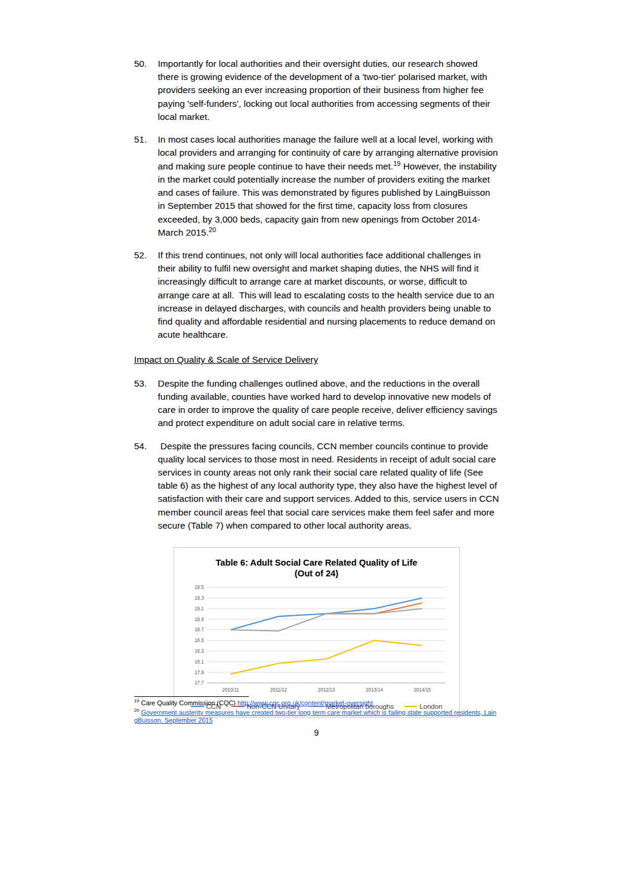50. Importantly for local authorities and their oversight duties, our research showed there is growing evidence of the development of a 'two-tier' polarised market, with providers seeking an ever increasing proportion of their business from higher fee paying 'self-funders', locking out local authorities from accessing segments of their local market.
51. In most cases local authorities manage the failure well at a local level, working with local providers and arranging for continuity of care by arranging alternative provision and making sure people continue to have their needs met.19 However, the instability in the market could potentially increase the number of providers exiting the market and cases of failure. This was demonstrated by figures published by LaingBuisson in September 2015 that showed for the first time, capacity loss from closures exceeded, by 3,000 beds, capacity gain from new openings from October 2014-March 2015.20
52. If this trend continues, not only will local authorities face additional challenges in their ability to fulfil new oversight and market shaping duties, the NHS will find it increasingly difficult to arrange care at market discounts, or worse, difficult to arrange care at all. This will lead to escalating costs to the health service due to an increase in delayed discharges, with councils and health providers being unable to find quality and affordable residential and nursing placements to reduce demand on acute healthcare.
Impact on Quality & Scale of Service Delivery
53. Despite the funding challenges outlined above, and the reductions in the overall funding available, counties have worked hard to develop innovative new models of care in order to improve the quality of care people receive, deliver efficiency savings and protect expenditure on adult social care in relative terms.
54. Despite the pressures facing councils, CCN member councils continue to provide quality local services to those most in need. Residents in receipt of adult social care services in county areas not only rank their social care related quality of life (See table 6) as the highest of any local authority type, they also have the highest level of satisfaction with their care and support services. Added to this, service users in CCN member council areas feel that social care services make them feel safer and more secure (Table 7) when compared to other local authority areas.
Table 6: Adult Social Care Related Quality of Life
(Out of 24)
19.5 19.3 19.1 18.9 18.7 18.5 18.3 18.1 17.9 17.7 2010/11 2011/12 2012/13 2013/14 2014/15
CCN Non-CCN Unitary Metropolitan boroughs London
19 Care Quality Commission (CQC) http://www.cqc.org.uk/content/market-oversight
20 Government austerity measures have created two-tier long term care market which is failing state supported residents, LaingBuisson, September 2015
9